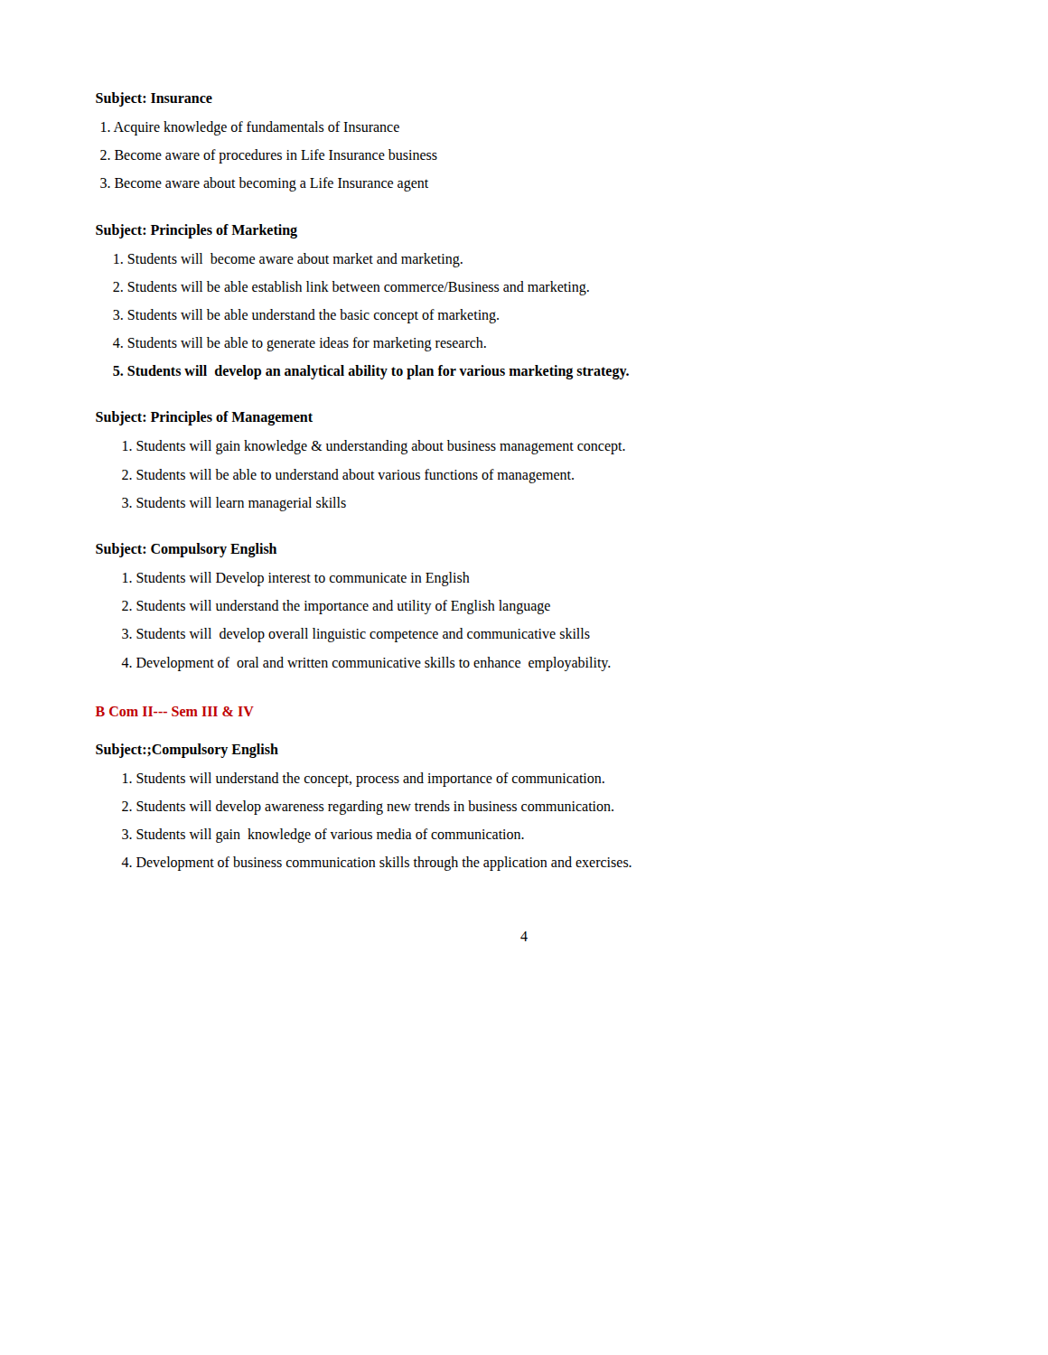Subject: Insurance
1. Acquire knowledge of fundamentals of Insurance
2. Become aware of procedures in Life Insurance business
3. Become aware about becoming a Life Insurance agent
Subject: Principles of Marketing
Students will become aware about market and marketing.
Students will be able establish link between commerce/Business and marketing.
Students will be able understand the basic concept of marketing.
Students will be able to generate ideas for marketing research.
Students will develop an analytical ability to plan for various marketing strategy.
Subject: Principles of Management
Students will gain knowledge & understanding about business management concept.
Students will be able to understand about various functions of management.
Students will learn managerial skills
Subject: Compulsory English
Students will Develop interest to communicate in English
Students will understand the importance and utility of English language
Students will develop overall linguistic competence and communicative skills
Development of oral and written communicative skills to enhance employability.
B Com II--- Sem III & IV
Subject:;Compulsory English
Students will understand the concept, process and importance of communication.
Students will develop awareness regarding new trends in business communication.
Students will gain knowledge of various media of communication.
Development of business communication skills through the application and exercises.
4